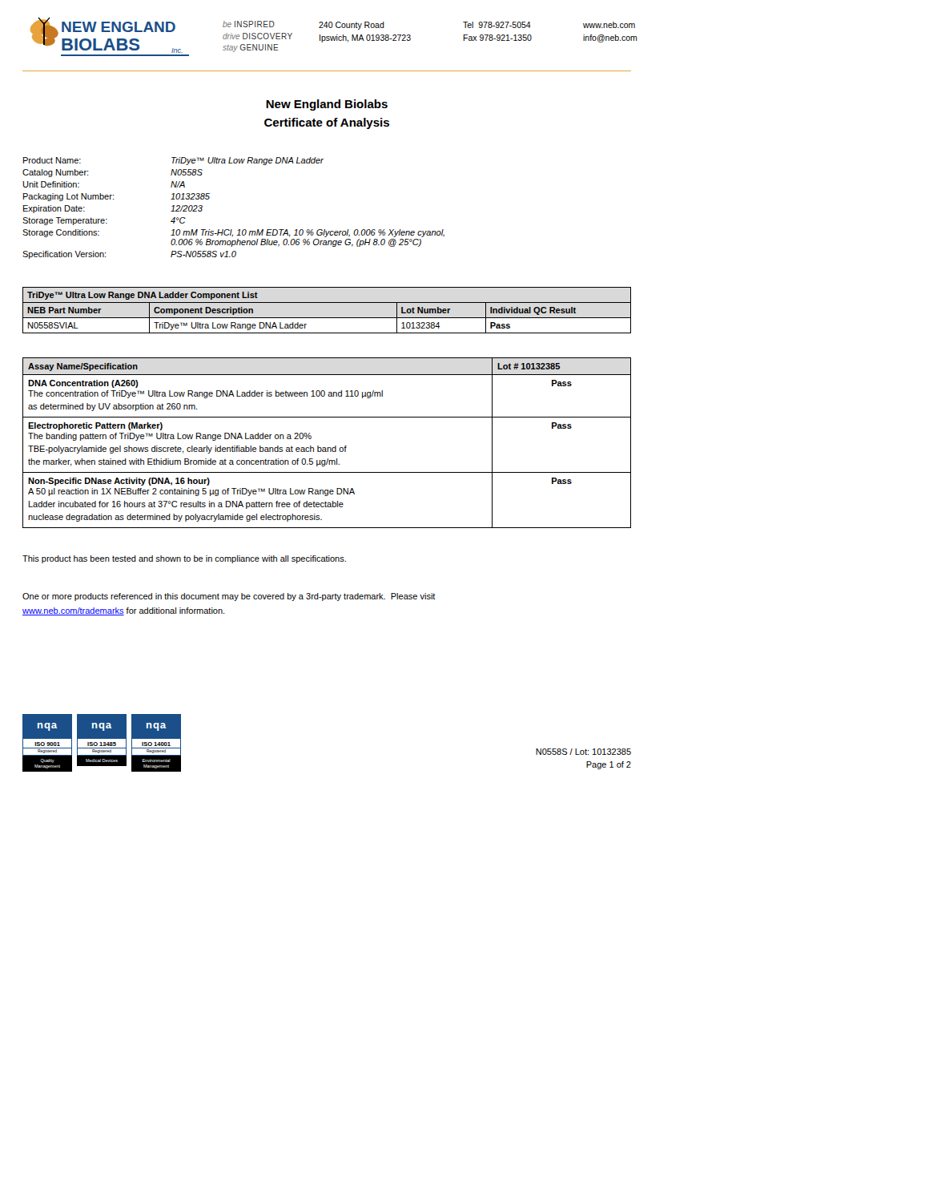NEW ENGLAND BIOLABS Inc.
be INSPIRED
drive DISCOVERY
stay GENUINE
240 County Road
Ipswich, MA 01938-2723
Tel 978-927-5054
Fax 978-921-1350
www.neb.com
info@neb.com
New England Biolabs
Certificate of Analysis
| Product Name: | TriDye™ Ultra Low Range DNA Ladder |
| Catalog Number: | N0558S |
| Unit Definition: | N/A |
| Packaging Lot Number: | 10132385 |
| Expiration Date: | 12/2023 |
| Storage Temperature: | 4°C |
| Storage Conditions: | 10 mM Tris-HCl, 10 mM EDTA, 10 % Glycerol, 0.006 % Xylene cyanol, 0.006 % Bromophenol Blue, 0.06 % Orange G, (pH 8.0 @ 25°C) |
| Specification Version: | PS-N0558S v1.0 |
| TriDye™ Ultra Low Range DNA Ladder Component List |
| NEB Part Number | Component Description | Lot Number | Individual QC Result |
| N0558SVIAL | TriDye™ Ultra Low Range DNA Ladder | 10132384 | Pass |
| Assay Name/Specification | Lot # 10132385 |
| --- | --- |
| DNA Concentration (A260) The concentration of TriDye™ Ultra Low Range DNA Ladder is between 100 and 110 µg/ml as determined by UV absorption at 260 nm. | Pass |
| Electrophoretic Pattern (Marker) The banding pattern of TriDye™ Ultra Low Range DNA Ladder on a 20% TBE-polyacrylamide gel shows discrete, clearly identifiable bands at each band of the marker, when stained with Ethidium Bromide at a concentration of 0.5 µg/ml. | Pass |
| Non-Specific DNase Activity (DNA, 16 hour) A 50 µl reaction in 1X NEBuffer 2 containing 5 µg of TriDye™ Ultra Low Range DNA Ladder incubated for 16 hours at 37°C results in a DNA pattern free of detectable nuclease degradation as determined by polyacrylamide gel electrophoresis. | Pass |
This product has been tested and shown to be in compliance with all specifications.
One or more products referenced in this document may be covered by a 3rd-party trademark. Please visit
www.neb.com/trademarks for additional information.
nqa
ISO 9001
Registered
Quality
Management
nqa
ISO 13485
Registered
Medical Devices
nqa
ISO 14001
Registered
Environmental
Management
N0558S / Lot: 10132385
Page 1 of 2